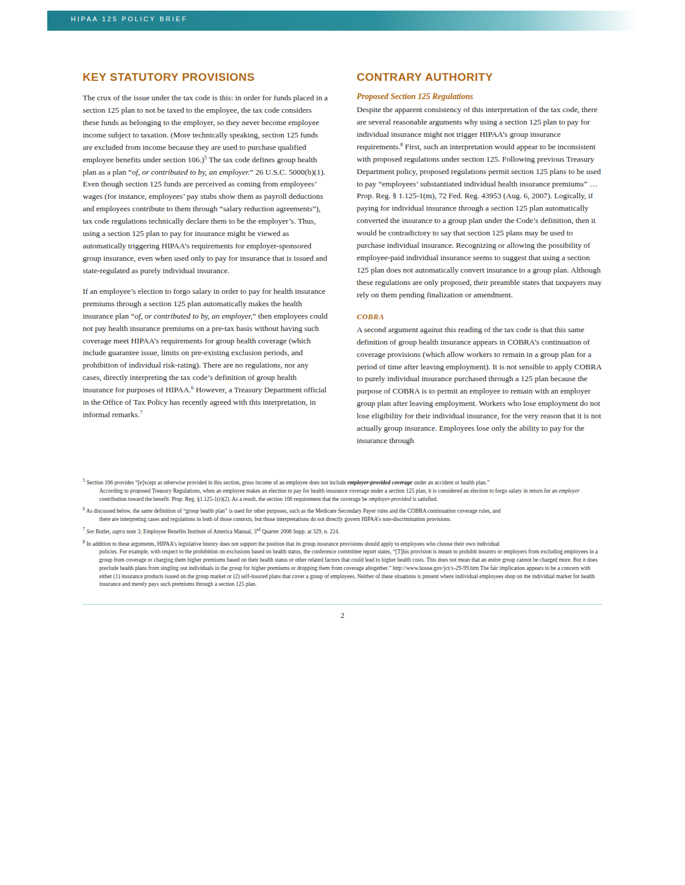HIPAA 125 Policy Brief
Key Statutory Provisions
The crux of the issue under the tax code is this: in order for funds placed in a section 125 plan to not be taxed to the employee, the tax code considers these funds as belonging to the employer, so they never become employee income subject to taxation. (More technically speaking, section 125 funds are excluded from income because they are used to purchase qualified employee benefits under section 106.)5 The tax code defines group health plan as a plan “of, or contributed to by, an employer.” 26 U.S.C. 5000(b)(1). Even though section 125 funds are perceived as coming from employees’ wages (for instance, employees’ pay stubs show them as payroll deductions and employees contribute to them through “salary reduction agreements”), tax code regulations technically declare them to be the employer’s. Thus, using a section 125 plan to pay for insurance might be viewed as automatically triggering HIPAA’s requirements for employer-sponsored group insurance, even when used only to pay for insurance that is issued and state-regulated as purely individual insurance.
If an employee’s election to forgo salary in order to pay for health insurance premiums through a section 125 plan automatically makes the health insurance plan “of, or contributed to by, an employer,” then employees could not pay health insurance premiums on a pre-tax basis without having such coverage meet HIPAA’s requirements for group health coverage (which include guarantee issue, limits on pre-existing exclusion periods, and prohibition of individual risk-rating). There are no regulations, nor any cases, directly interpreting the tax code’s definition of group health insurance for purposes of HIPAA.6 However, a Treasury Department official in the Office of Tax Policy has recently agreed with this interpretation, in informal remarks.7
Contrary Authority
Proposed Section 125 Regulations
Despite the apparent consistency of this interpretation of the tax code, there are several reasonable arguments why using a section 125 plan to pay for individual insurance might not trigger HIPAA’s group insurance requirements.8 First, such an interpretation would appear to be inconsistent with proposed regulations under section 125. Following previous Treasury Department policy, proposed regulations permit section 125 plans to be used to pay “employees’ substantiated individual health insurance premiums” … Prop. Reg. § 1.125-1(m), 72 Fed. Reg. 43953 (Aug. 6, 2007). Logically, if paying for individual insurance through a section 125 plan automatically converted the insurance to a group plan under the Code’s definition, then it would be contradictory to say that section 125 plans may be used to purchase individual insurance. Recognizing or allowing the possibility of employee-paid individual insurance seems to suggest that using a section 125 plan does not automatically convert insurance to a group plan. Although these regulations are only proposed, their preamble states that taxpayers may rely on them pending finalization or amendment.
COBRA
A second argument against this reading of the tax code is that this same definition of group health insurance appears in COBRA’s continuation of coverage provisions (which allow workers to remain in a group plan for a period of time after leaving employment). It is not sensible to apply COBRA to purely individual insurance purchased through a 125 plan because the purpose of COBRA is to permit an employee to remain with an employer group plan after leaving employment. Workers who lose employment do not lose eligibility for their individual insurance, for the very reason that it is not actually group insurance. Employees lose only the ability to pay for the insurance through
5 Section 106 provides “[e]xcept as otherwise provided in this section, gross income of an employee does not include employer-provided coverage under an accident or health plan.” According to proposed Treasury Regulations, when an employee makes an election to pay for health insurance coverage under a section 125 plan, it is considered an election to forgo salary in return for an employer contribution toward the benefit. Prop. Reg. §1.125-1(r)(2). As a result, the section 106 requirement that the coverage be employer-provided is satisfied.
6 As discussed below, the same definition of “group health plan” is used for other purposes, such as the Medicare Secondary Payer rules and the COBRA continuation coverage rules, and there are interpreting cases and regulations in both of those contexts, but those interpretations do not directly govern HIPAA’s non-discrimination provisions.
7 See Butler, supra note 3; Employee Benefits Institute of America Manual, 3rd Quarter 2008 Supp. at 329, n. 224.
8 In addition to these arguments, HIPAA’s legislative history does not support the position that its group insurance provisions should apply to employees who choose their own individual policies. For example, with respect to the prohibition on exclusions based on health status, the conference committee report states, “[T]his provision is meant to prohibit insurers or employers from excluding employees in a group from coverage or charging them higher premiums based on their health status or other related factors that could lead to higher health costs. This does not mean that an entire group cannot be charged more. But it does preclude health plans from singling out individuals in the group for higher premiums or dropping them from coverage altogether.” http://www.house.gov/jct/x-29-99.htm The fair implication appears to be a concern with either (1) insurance products issued on the group market or (2) self-insured plans that cover a group of employees. Neither of these situations is present where individual employees shop on the individual market for health insurance and merely pays such premiums through a section 125 plan.
2